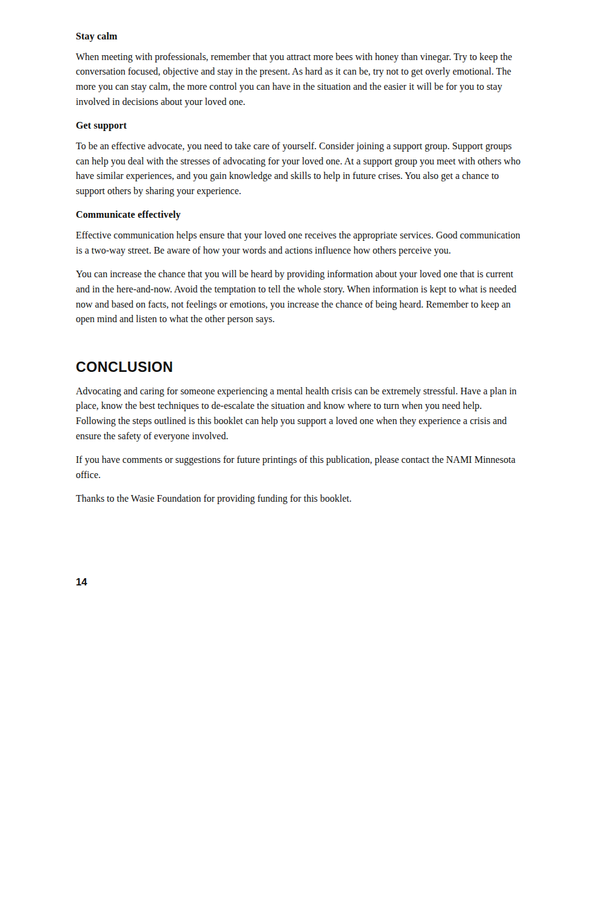Stay calm
When meeting with professionals, remember that you attract more bees with honey than vinegar. Try to keep the conversation focused, objective and stay in the present. As hard as it can be, try not to get overly emotional. The more you can stay calm, the more control you can have in the situation and the easier it will be for you to stay involved in decisions about your loved one.
Get support
To be an effective advocate, you need to take care of yourself. Consider joining a support group. Support groups can help you deal with the stresses of advocating for your loved one. At a support group you meet with others who have similar experiences, and you gain knowledge and skills to help in future crises. You also get a chance to support others by sharing your experience.
Communicate effectively
Effective communication helps ensure that your loved one receives the appropriate services. Good communication is a two-way street. Be aware of how your words and actions influence how others perceive you.
You can increase the chance that you will be heard by providing information about your loved one that is current and in the here-and-now. Avoid the temptation to tell the whole story. When information is kept to what is needed now and based on facts, not feelings or emotions, you increase the chance of being heard. Remember to keep an open mind and listen to what the other person says.
CONCLUSION
Advocating and caring for someone experiencing a mental health crisis can be extremely stressful. Have a plan in place, know the best techniques to de-escalate the situation and know where to turn when you need help. Following the steps outlined is this booklet can help you support a loved one when they experience a crisis and ensure the safety of everyone involved.
If you have comments or suggestions for future printings of this publication, please contact the NAMI Minnesota office.
Thanks to the Wasie Foundation for providing funding for this booklet.
14